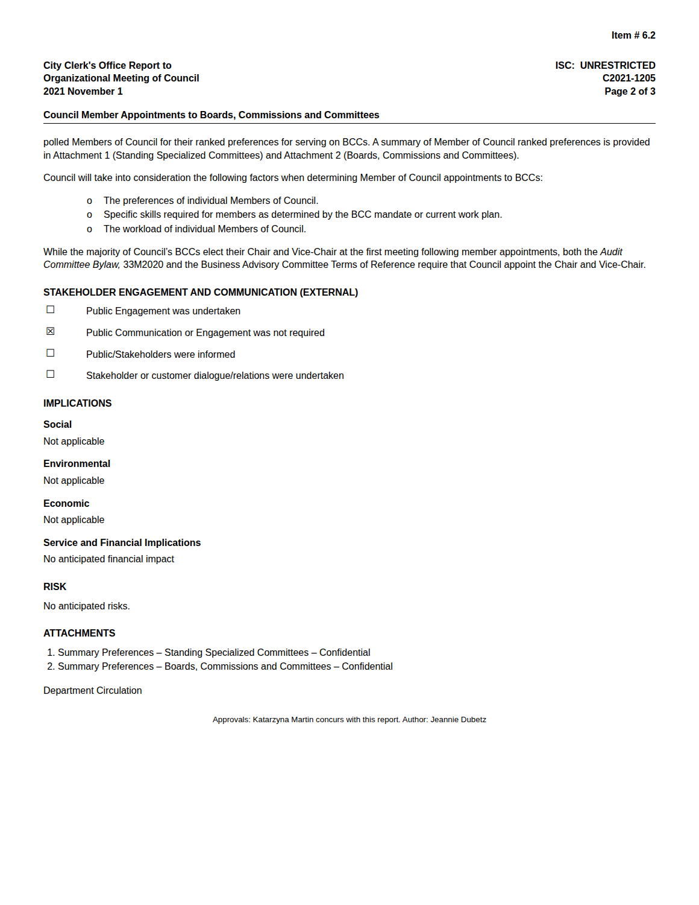Item # 6.2
| City Clerk's Office Report to | ISC: UNRESTRICTED |
| Organizational Meeting of Council | C2021-1205 |
| 2021 November 1 | Page 2 of 3 |
Council Member Appointments to Boards, Commissions and Committees
polled Members of Council for their ranked preferences for serving on BCCs. A summary of Member of Council ranked preferences is provided in Attachment 1 (Standing Specialized Committees) and Attachment 2 (Boards, Commissions and Committees).
Council will take into consideration the following factors when determining Member of Council appointments to BCCs:
The preferences of individual Members of Council.
Specific skills required for members as determined by the BCC mandate or current work plan.
The workload of individual Members of Council.
While the majority of Council’s BCCs elect their Chair and Vice-Chair at the first meeting following member appointments, both the Audit Committee Bylaw, 33M2020 and the Business Advisory Committee Terms of Reference require that Council appoint the Chair and Vice-Chair.
STAKEHOLDER ENGAGEMENT AND COMMUNICATION (EXTERNAL)
☐ Public Engagement was undertaken
☒ Public Communication or Engagement was not required
☐ Public/Stakeholders were informed
☐ Stakeholder or customer dialogue/relations were undertaken
IMPLICATIONS
Social
Not applicable
Environmental
Not applicable
Economic
Not applicable
Service and Financial Implications
No anticipated financial impact
RISK
No anticipated risks.
ATTACHMENTS
Summary Preferences – Standing Specialized Committees – Confidential
Summary Preferences – Boards, Commissions and Committees – Confidential
Department Circulation
Approvals: Katarzyna Martin concurs with this report. Author: Jeannie Dubetz